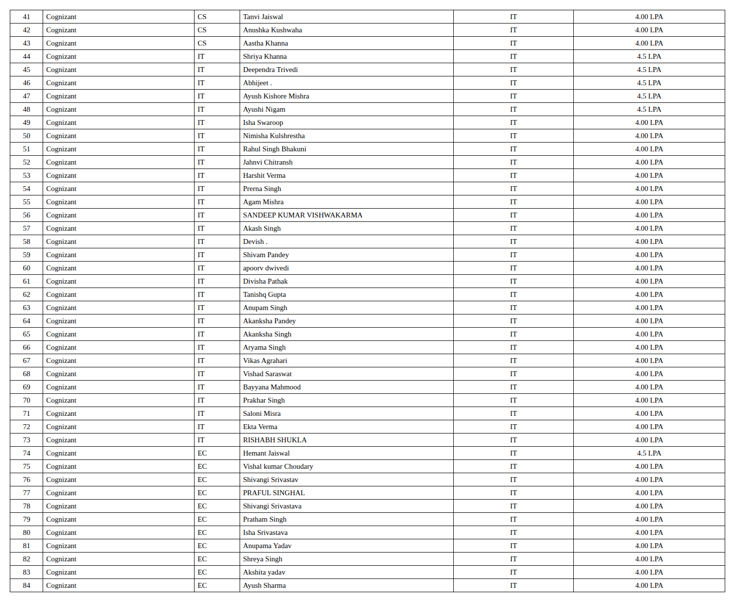| 41 | Cognizant | CS | Tanvi Jaiswal | IT | 4.00 LPA |
| 42 | Cognizant | CS | Anushka Kushwaha | IT | 4.00 LPA |
| 43 | Cognizant | CS | Aastha Khanna | IT | 4.00 LPA |
| 44 | Cognizant | IT | Shriya Khanna | IT | 4.5 LPA |
| 45 | Cognizant | IT | Deependra Trivedi | IT | 4.5 LPA |
| 46 | Cognizant | IT | Abhijeet . | IT | 4.5 LPA |
| 47 | Cognizant | IT | Ayush Kishore Mishra | IT | 4.5 LPA |
| 48 | Cognizant | IT | Ayushi Nigam | IT | 4.5 LPA |
| 49 | Cognizant | IT | Isha Swaroop | IT | 4.00 LPA |
| 50 | Cognizant | IT | Nimisha Kulshrestha | IT | 4.00 LPA |
| 51 | Cognizant | IT | Rahul Singh Bhakuni | IT | 4.00 LPA |
| 52 | Cognizant | IT | Jahnvi Chitransh | IT | 4.00 LPA |
| 53 | Cognizant | IT | Harshit Verma | IT | 4.00 LPA |
| 54 | Cognizant | IT | Prerna Singh | IT | 4.00 LPA |
| 55 | Cognizant | IT | Agam Mishra | IT | 4.00 LPA |
| 56 | Cognizant | IT | SANDEEP KUMAR VISHWAKARMA | IT | 4.00 LPA |
| 57 | Cognizant | IT | Akash Singh | IT | 4.00 LPA |
| 58 | Cognizant | IT | Devish . | IT | 4.00 LPA |
| 59 | Cognizant | IT | Shivam Pandey | IT | 4.00 LPA |
| 60 | Cognizant | IT | apoorv dwivedi | IT | 4.00 LPA |
| 61 | Cognizant | IT | Divisha Pathak | IT | 4.00 LPA |
| 62 | Cognizant | IT | Tanishq Gupta | IT | 4.00 LPA |
| 63 | Cognizant | IT | Anupam Singh | IT | 4.00 LPA |
| 64 | Cognizant | IT | Akanksha Pandey | IT | 4.00 LPA |
| 65 | Cognizant | IT | Akanksha Singh | IT | 4.00 LPA |
| 66 | Cognizant | IT | Aryama Singh | IT | 4.00 LPA |
| 67 | Cognizant | IT | Vikas Agrahari | IT | 4.00 LPA |
| 68 | Cognizant | IT | Vishad Saraswat | IT | 4.00 LPA |
| 69 | Cognizant | IT | Bayyana Mahmood | IT | 4.00 LPA |
| 70 | Cognizant | IT | Prakhar Singh | IT | 4.00 LPA |
| 71 | Cognizant | IT | Saloni Misra | IT | 4.00 LPA |
| 72 | Cognizant | IT | Ekta Verma | IT | 4.00 LPA |
| 73 | Cognizant | IT | RISHABH SHUKLA | IT | 4.00 LPA |
| 74 | Cognizant | EC | Hemant Jaiswal | IT | 4.5 LPA |
| 75 | Cognizant | EC | Vishal kumar Choudary | IT | 4.00 LPA |
| 76 | Cognizant | EC | Shivangi Srivastav | IT | 4.00 LPA |
| 77 | Cognizant | EC | PRAFUL SINGHAL | IT | 4.00 LPA |
| 78 | Cognizant | EC | Shivangi Srivastava | IT | 4.00 LPA |
| 79 | Cognizant | EC | Pratham Singh | IT | 4.00 LPA |
| 80 | Cognizant | EC | Isha Srivastava | IT | 4.00 LPA |
| 81 | Cognizant | EC | Anupama Yadav | IT | 4.00 LPA |
| 82 | Cognizant | EC | Shreya Singh | IT | 4.00 LPA |
| 83 | Cognizant | EC | Akshita yadav | IT | 4.00 LPA |
| 84 | Cognizant | EC | Ayush Sharma | IT | 4.00 LPA |